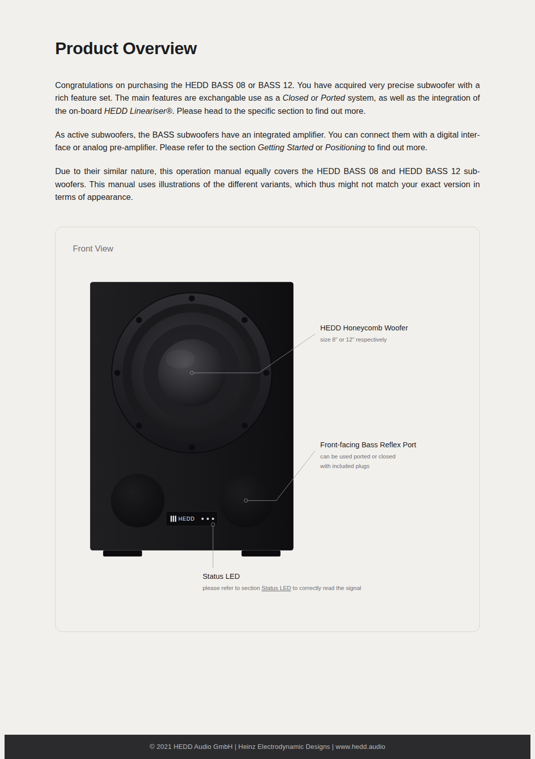Product Overview
Congratulations on purchasing the HEDD BASS 08 or BASS 12. You have acquired very precise subwoofer with a rich feature set. The main features are exchangable use as a Closed or Ported system, as well as the integration of the on-board HEDD Lineariser®. Please head to the specific section to find out more.
As active subwoofers, the BASS subwoofers have an integrated amplifier. You can connect them with a digital interface or analog pre-amplifier. Please refer to the section Getting Started or Positioning to find out more.
Due to their similar nature, this operation manual equally covers the HEDD BASS 08 and HEDD BASS 12 subwoofers. This manual uses illustrations of the different variants, which thus might not match your exact version in terms of appearance.
Front View
Front view of HEDD BASS subwoofer with labelled parts Illustration showing the HEDD Honeycomb Woofer, front-facing bass reflex port and status LED. HEDD HEDD Honeycomb Woofer size 8” or 12” respectively Front-facing Bass Reflex Port can be used ported or closed with included plugs Status LED please refer to section Status LED to correctly read the signal
© 2021 HEDD Audio GmbH | Heinz Electrodynamic Designs | www.hedd.audio